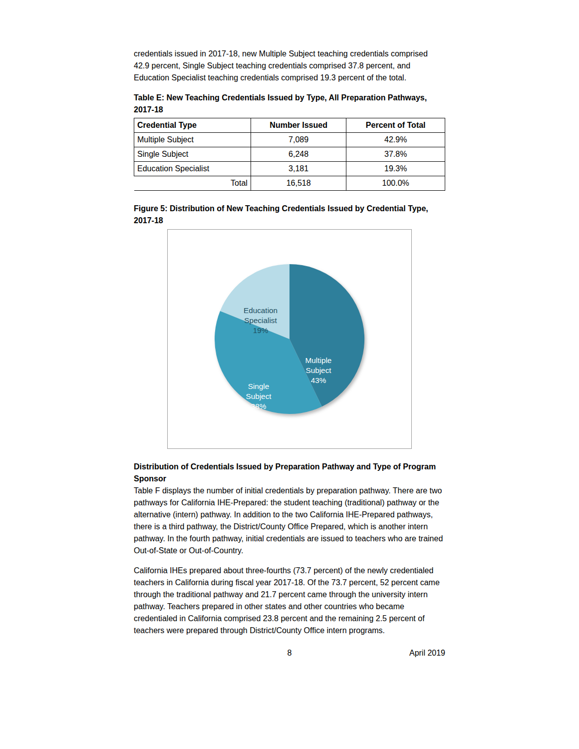credentials issued in 2017-18, new Multiple Subject teaching credentials comprised 42.9 percent, Single Subject teaching credentials comprised 37.8 percent, and Education Specialist teaching credentials comprised 19.3 percent of the total.
Table E: New Teaching Credentials Issued by Type, All Preparation Pathways, 2017-18
| Credential Type | Number Issued | Percent of Total |
| --- | --- | --- |
| Multiple Subject | 7,089 | 42.9% |
| Single Subject | 6,248 | 37.8% |
| Education Specialist | 3,181 | 19.3% |
| Total | 16,518 | 100.0% |
Figure 5: Distribution of New Teaching Credentials Issued by Credential Type, 2017-18
Multiple Subject 43% Single Subject 38% Education Specialist 19%
Distribution of Credentials Issued by Preparation Pathway and Type of Program Sponsor
Table F displays the number of initial credentials by preparation pathway. There are two pathways for California IHE-Prepared: the student teaching (traditional) pathway or the alternative (intern) pathway. In addition to the two California IHE-Prepared pathways, there is a third pathway, the District/County Office Prepared, which is another intern pathway. In the fourth pathway, initial credentials are issued to teachers who are trained Out-of-State or Out-of-Country.
California IHEs prepared about three-fourths (73.7 percent) of the newly credentialed teachers in California during fiscal year 2017-18. Of the 73.7 percent, 52 percent came through the traditional pathway and 21.7 percent came through the university intern pathway. Teachers prepared in other states and other countries who became credentialed in California comprised 23.8 percent and the remaining 2.5 percent of teachers were prepared through District/County Office intern programs.
8
April 2019